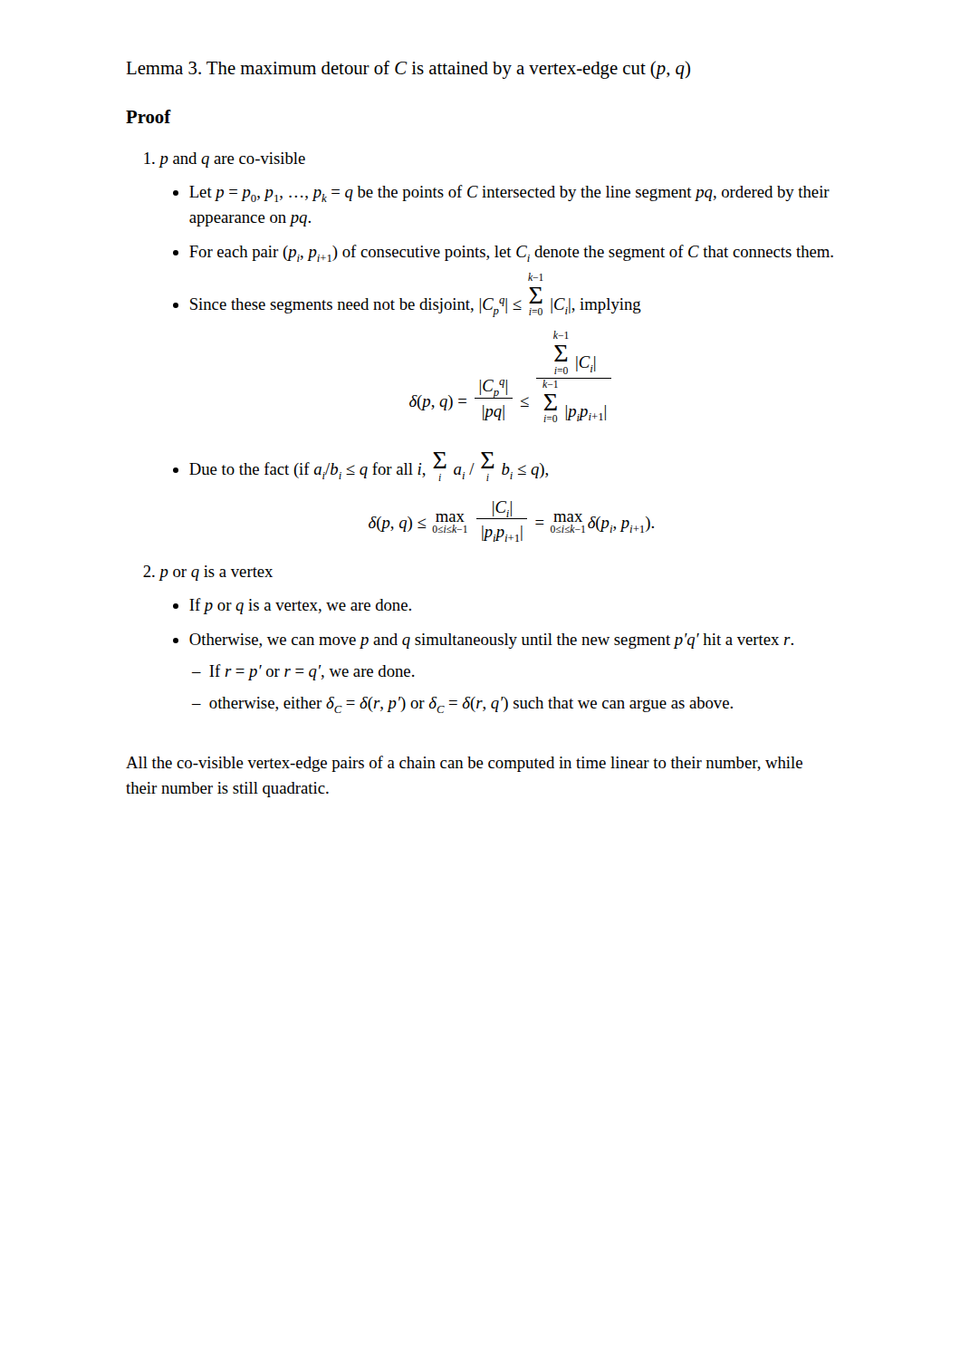Lemma 3. The maximum detour of C is attained by a vertex-edge cut (p, q)
Proof
p and q are co-visible
Let p = p0, p1, …, pk = q be the points of C intersected by the line segment pq, ordered by their appearance on pq.
For each pair (pi, pi+1) of consecutive points, let Ci denote the segment of C that connects them.
Since these segments need not be disjoint, |Cpq| ≤ k−1 Σi=0 |Ci|, implying
δ(p, q) = |Cpq| |pq| ≤ k−1 Σi=0 |Ci| k−1 Σi=0 |pipi+1|
Due to the fact (if ai/bi ≤ q for all i, Σi ai / Σi bi ≤ q),
δ(p, q) ≤ max 0≤i≤k−1 |Ci| |pipi+1| = max 0≤i≤k−1 δ(pi, pi+1).
p or q is a vertex
If p or q is a vertex, we are done.
Otherwise, we can move p and q simultaneously until the new segment p′q′ hit a vertex r.
If r = p′ or r = q′, we are done.
otherwise, either δC = δ(r, p′) or δC = δ(r, q′) such that we can argue as above.
All the co-visible vertex-edge pairs of a chain can be computed in time linear to their number, while their number is still quadratic.